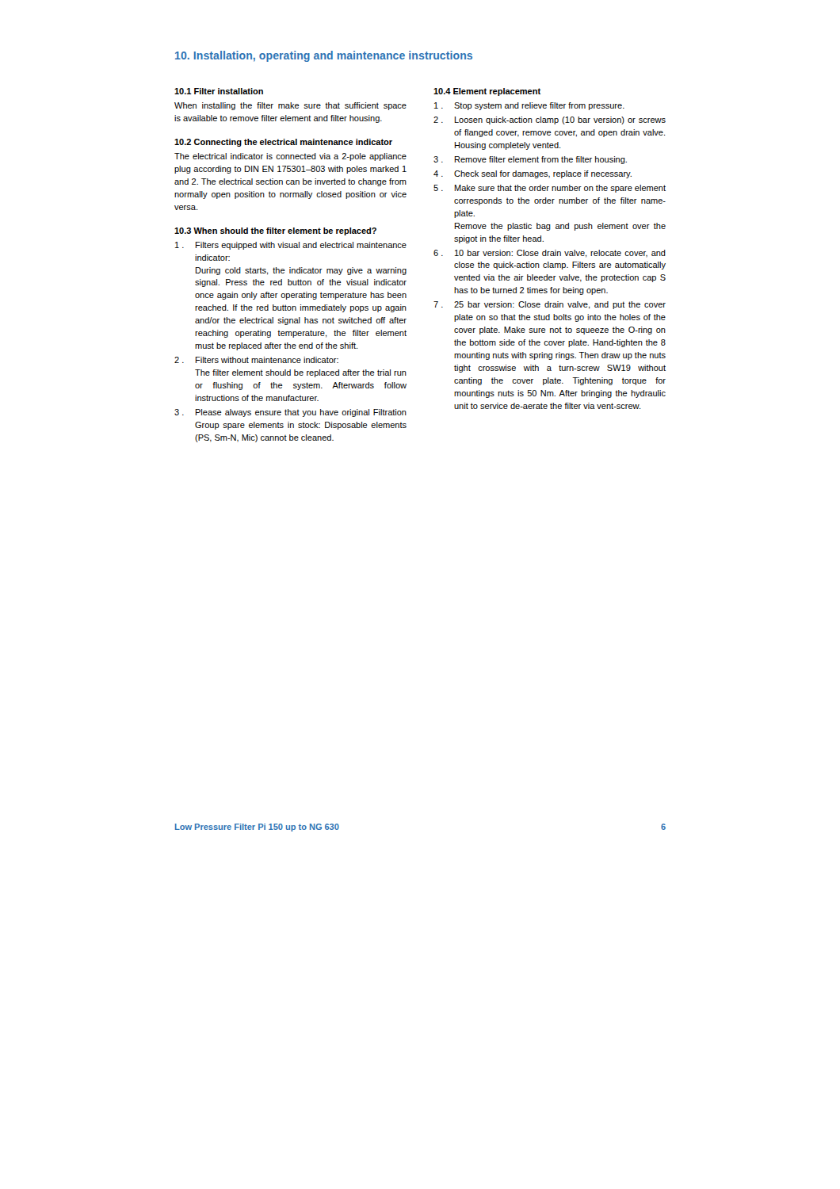10. Installation, operating and maintenance instructions
10.1 Filter installation
When installing the filter make sure that sufficient space is available to remove filter element and filter housing.
10.2 Connecting the electrical maintenance indicator
The electrical indicator is connected via a 2-pole appliance plug according to DIN EN 175301–803 with poles marked 1 and 2. The electrical section can be inverted to change from normally open position to normally closed position or vice versa.
10.3 When should the filter element be replaced?
Filters equipped with visual and electrical maintenance indicator:
During cold starts, the indicator may give a warning signal. Press the red button of the visual indicator once again only after operating temperature has been reached. If the red button immediately pops up again and/or the electrical signal has not switched off after reaching operating temperature, the filter element must be replaced after the end of the shift.
Filters without maintenance indicator:
The filter element should be replaced after the trial run or flushing of the system. Afterwards follow instructions of the manufacturer.
Please always ensure that you have original Filtration Group spare elements in stock: Disposable elements (PS, Sm-N, Mic) cannot be cleaned.
10.4 Element replacement
Stop system and relieve filter from pressure.
Loosen quick-action clamp (10 bar version) or screws of flanged cover, remove cover, and open drain valve. Housing completely vented.
Remove filter element from the filter housing.
Check seal for damages, replace if necessary.
Make sure that the order number on the spare element corresponds to the order number of the filter name-plate.
Remove the plastic bag and push element over the spigot in the filter head.
10 bar version: Close drain valve, relocate cover, and close the quick-action clamp. Filters are automatically vented via the air bleeder valve, the protection cap S has to be turned 2 times for being open.
25 bar version: Close drain valve, and put the cover plate on so that the stud bolts go into the holes of the cover plate. Make sure not to squeeze the O-ring on the bottom side of the cover plate. Hand-tighten the 8 mounting nuts with spring rings. Then draw up the nuts tight crosswise with a turn-screw SW19 without canting the cover plate. Tightening torque for mountings nuts is 50 Nm. After bringing the hydraulic unit to service de-aerate the filter via vent-screw.
Low Pressure Filter Pi 150 up to NG 630 6